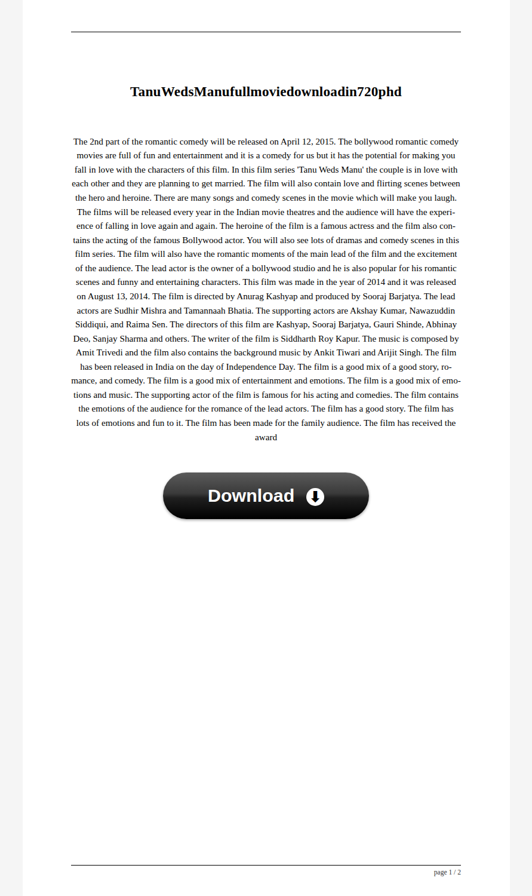TanuWedsManufullmoviedownloadin720phd
The 2nd part of the romantic comedy will be released on April 12, 2015. The bollywood romantic comedy movies are full of fun and entertainment and it is a comedy for us but it has the potential for making you fall in love with the characters of this film. In this film series 'Tanu Weds Manu' the couple is in love with each other and they are planning to get married. The film will also contain love and flirting scenes between the hero and heroine. There are many songs and comedy scenes in the movie which will make you laugh. The films will be released every year in the Indian movie theatres and the audience will have the experience of falling in love again and again. The heroine of the film is a famous actress and the film also contains the acting of the famous Bollywood actor. You will also see lots of dramas and comedy scenes in this film series. The film will also have the romantic moments of the main lead of the film and the excitement of the audience. The lead actor is the owner of a bollywood studio and he is also popular for his romantic scenes and funny and entertaining characters. This film was made in the year of 2014 and it was released on August 13, 2014. The film is directed by Anurag Kashyap and produced by Sooraj Barjatya. The lead actors are Sudhir Mishra and Tamannaah Bhatia. The supporting actors are Akshay Kumar, Nawazuddin Siddiqui, and Raima Sen. The directors of this film are Kashyap, Sooraj Barjatya, Gauri Shinde, Abhinay Deo, Sanjay Sharma and others. The writer of the film is Siddharth Roy Kapur. The music is composed by Amit Trivedi and the film also contains the background music by Ankit Tiwari and Arijit Singh. The film has been released in India on the day of Independence Day. The film is a good mix of a good story, romance, and comedy. The film is a good mix of entertainment and emotions. The film is a good mix of emotions and music. The supporting actor of the film is famous for his acting and comedies. The film contains the emotions of the audience for the romance of the lead actors. The film has a good story. The film has lots of emotions and fun to it. The film has been made for the family audience. The film has received the award
Download ⬇
page 1 / 2